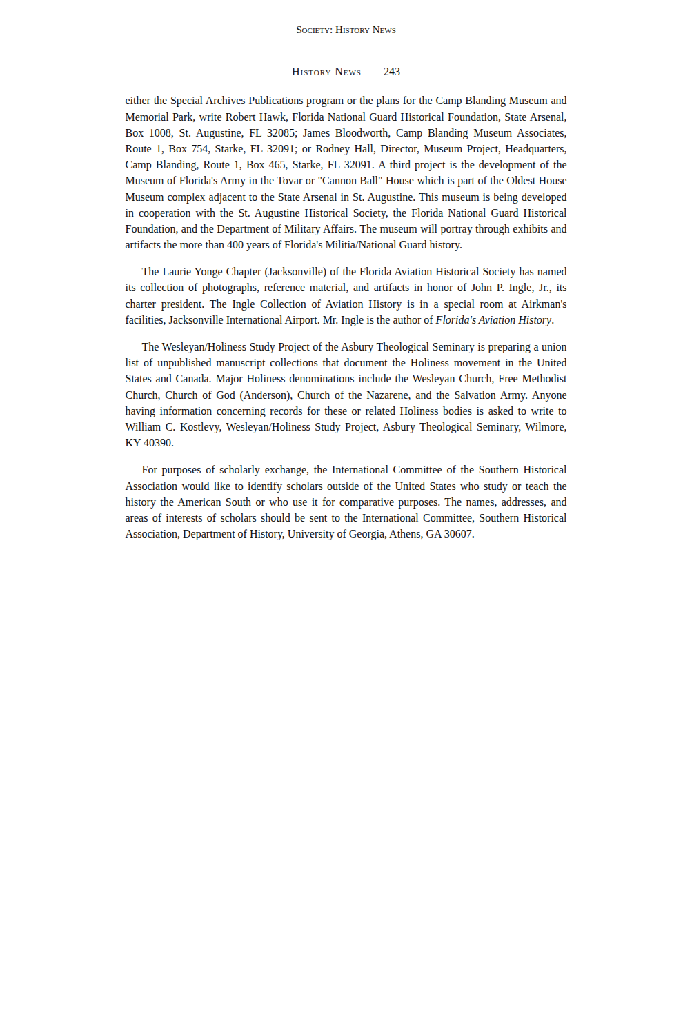Society: History News
History News 243
either the Special Archives Publications program or the plans for the Camp Blanding Museum and Memorial Park, write Robert Hawk, Florida National Guard Historical Foundation, State Arsenal, Box 1008, St. Augustine, FL 32085; James Bloodworth, Camp Blanding Museum Associates, Route 1, Box 754, Starke, FL 32091; or Rodney Hall, Director, Museum Project, Headquarters, Camp Blanding, Route 1, Box 465, Starke, FL 32091. A third project is the development of the Museum of Florida's Army in the Tovar or "Cannon Ball" House which is part of the Oldest House Museum complex adjacent to the State Arsenal in St. Augustine. This museum is being developed in cooperation with the St. Augustine Historical Society, the Florida National Guard Historical Foundation, and the Department of Military Affairs. The museum will portray through exhibits and artifacts the more than 400 years of Florida's Militia/National Guard history.
The Laurie Yonge Chapter (Jacksonville) of the Florida Aviation Historical Society has named its collection of photographs, reference material, and artifacts in honor of John P. Ingle, Jr., its charter president. The Ingle Collection of Aviation History is in a special room at Airkman's facilities, Jacksonville International Airport. Mr. Ingle is the author of Florida's Aviation History.
The Wesleyan/Holiness Study Project of the Asbury Theological Seminary is preparing a union list of unpublished manuscript collections that document the Holiness movement in the United States and Canada. Major Holiness denominations include the Wesleyan Church, Free Methodist Church, Church of God (Anderson), Church of the Nazarene, and the Salvation Army. Anyone having information concerning records for these or related Holiness bodies is asked to write to William C. Kostlevy, Wesleyan/Holiness Study Project, Asbury Theological Seminary, Wilmore, KY 40390.
For purposes of scholarly exchange, the International Committee of the Southern Historical Association would like to identify scholars outside of the United States who study or teach the history the American South or who use it for comparative purposes. The names, addresses, and areas of interests of scholars should be sent to the International Committee, Southern Historical Association, Department of History, University of Georgia, Athens, GA 30607.